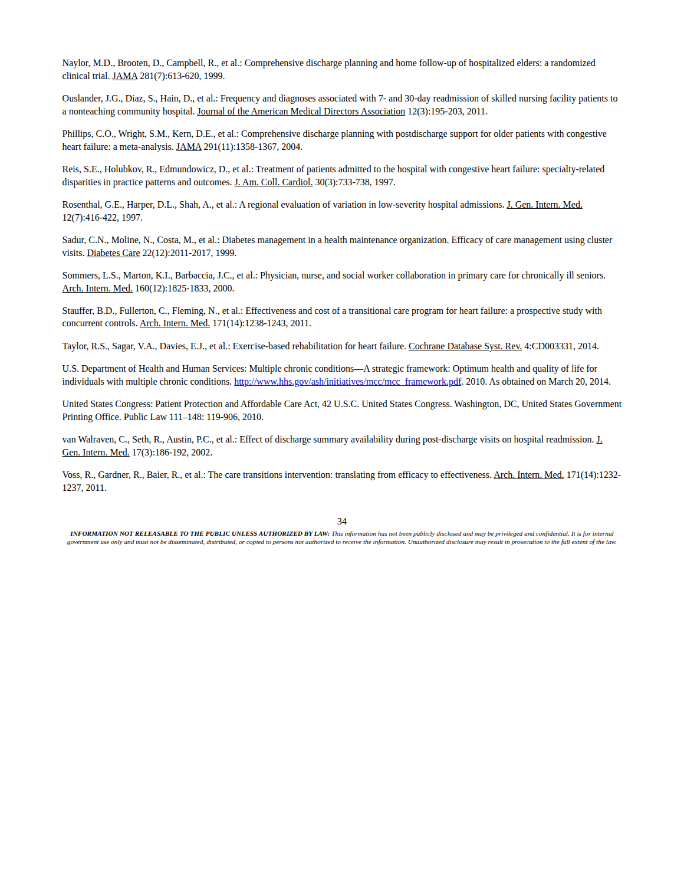Naylor, M.D., Brooten, D., Campbell, R., et al.: Comprehensive discharge planning and home follow-up of hospitalized elders: a randomized clinical trial. JAMA 281(7):613-620, 1999.
Ouslander, J.G., Diaz, S., Hain, D., et al.: Frequency and diagnoses associated with 7- and 30-day readmission of skilled nursing facility patients to a nonteaching community hospital. Journal of the American Medical Directors Association 12(3):195-203, 2011.
Phillips, C.O., Wright, S.M., Kern, D.E., et al.: Comprehensive discharge planning with postdischarge support for older patients with congestive heart failure: a meta-analysis. JAMA 291(11):1358-1367, 2004.
Reis, S.E., Holubkov, R., Edmundowicz, D., et al.: Treatment of patients admitted to the hospital with congestive heart failure: specialty-related disparities in practice patterns and outcomes. J. Am. Coll. Cardiol. 30(3):733-738, 1997.
Rosenthal, G.E., Harper, D.L., Shah, A., et al.: A regional evaluation of variation in low-severity hospital admissions. J. Gen. Intern. Med. 12(7):416-422, 1997.
Sadur, C.N., Moline, N., Costa, M., et al.: Diabetes management in a health maintenance organization. Efficacy of care management using cluster visits. Diabetes Care 22(12):2011-2017, 1999.
Sommers, L.S., Marton, K.I., Barbaccia, J.C., et al.: Physician, nurse, and social worker collaboration in primary care for chronically ill seniors. Arch. Intern. Med. 160(12):1825-1833, 2000.
Stauffer, B.D., Fullerton, C., Fleming, N., et al.: Effectiveness and cost of a transitional care program for heart failure: a prospective study with concurrent controls. Arch. Intern. Med. 171(14):1238-1243, 2011.
Taylor, R.S., Sagar, V.A., Davies, E.J., et al.: Exercise-based rehabilitation for heart failure. Cochrane Database Syst. Rev. 4:CD003331, 2014.
U.S. Department of Health and Human Services: Multiple chronic conditions—A strategic framework: Optimum health and quality of life for individuals with multiple chronic conditions. http://www.hhs.gov/ash/initiatives/mcc/mcc_framework.pdf. 2010. As obtained on March 20, 2014.
United States Congress: Patient Protection and Affordable Care Act, 42 U.S.C. United States Congress. Washington, DC, United States Government Printing Office. Public Law 111–148: 119-906, 2010.
van Walraven, C., Seth, R., Austin, P.C., et al.: Effect of discharge summary availability during post-discharge visits on hospital readmission. J. Gen. Intern. Med. 17(3):186-192, 2002.
Voss, R., Gardner, R., Baier, R., et al.: The care transitions intervention: translating from efficacy to effectiveness. Arch. Intern. Med. 171(14):1232-1237, 2011.
34
INFORMATION NOT RELEASABLE TO THE PUBLIC UNLESS AUTHORIZED BY LAW: This information has not been publicly disclosed and may be privileged and confidential. It is for internal government use only and must not be disseminated, distributed, or copied to persons not authorized to receive the information. Unauthorized disclosure may result in prosecution to the full extent of the law.